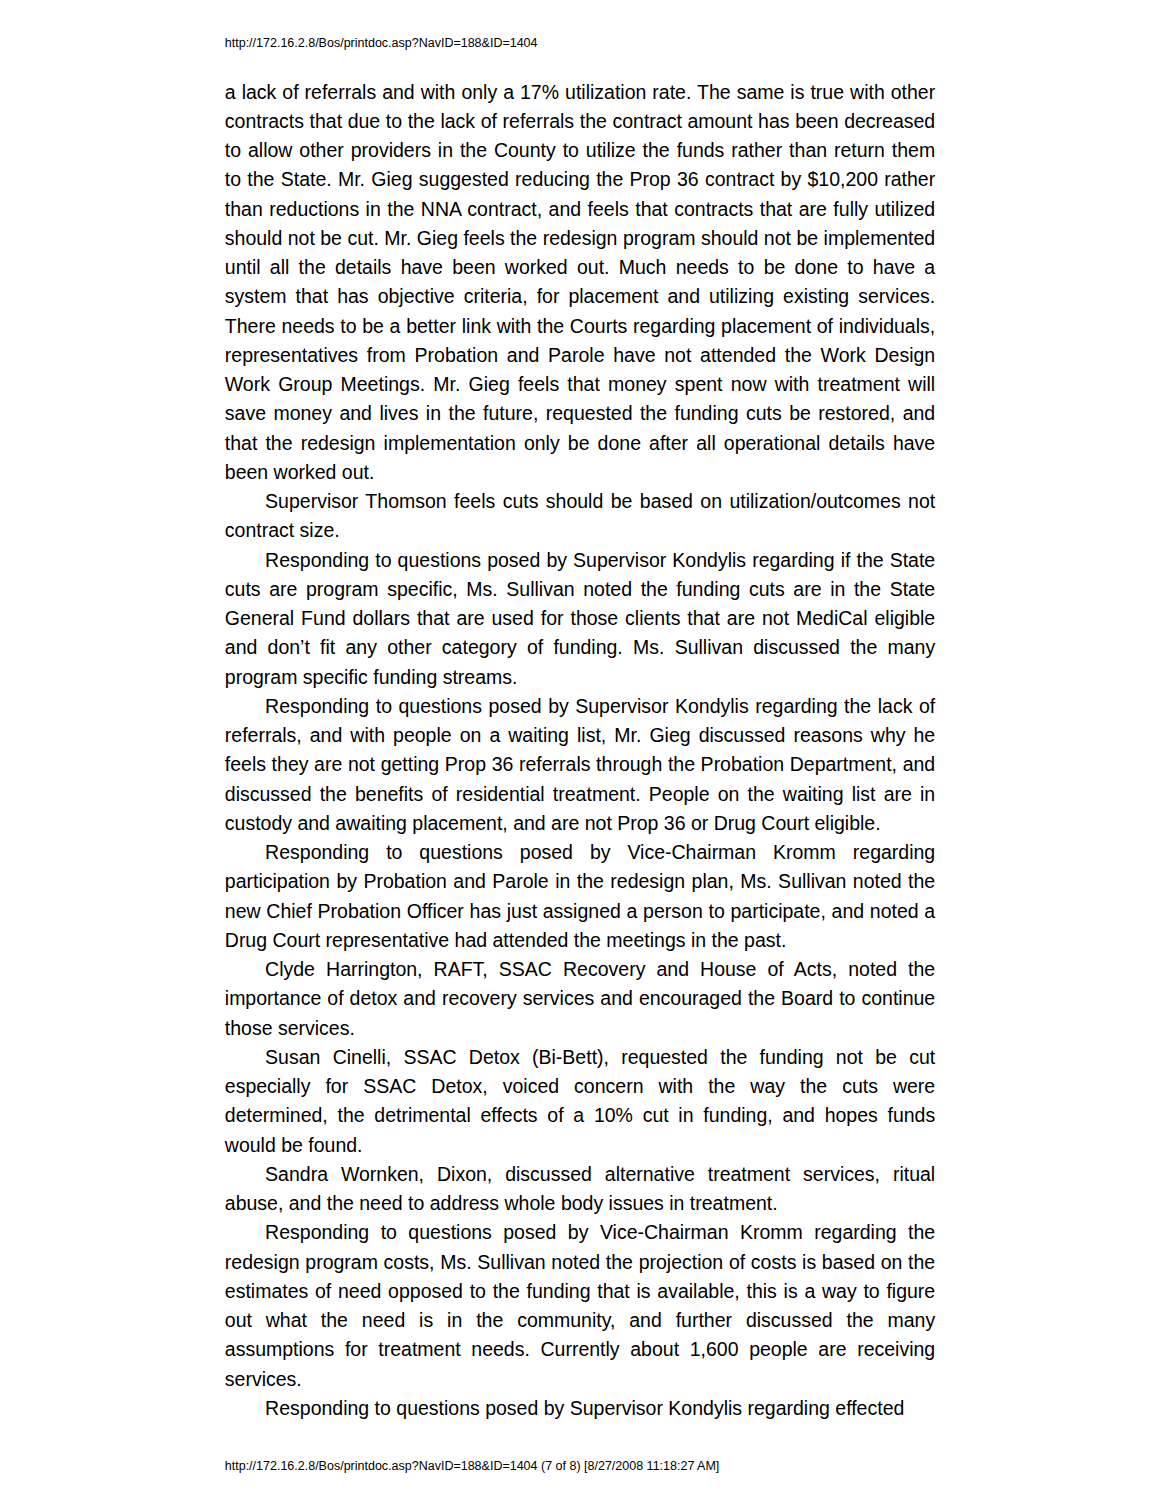http://172.16.2.8/Bos/printdoc.asp?NavID=188&ID=1404
a lack of referrals and with only a 17% utilization rate. The same is true with other contracts that due to the lack of referrals the contract amount has been decreased to allow other providers in the County to utilize the funds rather than return them to the State. Mr. Gieg suggested reducing the Prop 36 contract by $10,200 rather than reductions in the NNA contract, and feels that contracts that are fully utilized should not be cut. Mr. Gieg feels the redesign program should not be implemented until all the details have been worked out. Much needs to be done to have a system that has objective criteria, for placement and utilizing existing services. There needs to be a better link with the Courts regarding placement of individuals, representatives from Probation and Parole have not attended the Work Design Work Group Meetings. Mr. Gieg feels that money spent now with treatment will save money and lives in the future, requested the funding cuts be restored, and that the redesign implementation only be done after all operational details have been worked out.
Supervisor Thomson feels cuts should be based on utilization/outcomes not contract size.
Responding to questions posed by Supervisor Kondylis regarding if the State cuts are program specific, Ms. Sullivan noted the funding cuts are in the State General Fund dollars that are used for those clients that are not MediCal eligible and don’t fit any other category of funding. Ms. Sullivan discussed the many program specific funding streams.
Responding to questions posed by Supervisor Kondylis regarding the lack of referrals, and with people on a waiting list, Mr. Gieg discussed reasons why he feels they are not getting Prop 36 referrals through the Probation Department, and discussed the benefits of residential treatment. People on the waiting list are in custody and awaiting placement, and are not Prop 36 or Drug Court eligible.
Responding to questions posed by Vice-Chairman Kromm regarding participation by Probation and Parole in the redesign plan, Ms. Sullivan noted the new Chief Probation Officer has just assigned a person to participate, and noted a Drug Court representative had attended the meetings in the past.
Clyde Harrington, RAFT, SSAC Recovery and House of Acts, noted the importance of detox and recovery services and encouraged the Board to continue those services.
Susan Cinelli, SSAC Detox (Bi-Bett), requested the funding not be cut especially for SSAC Detox, voiced concern with the way the cuts were determined, the detrimental effects of a 10% cut in funding, and hopes funds would be found.
Sandra Wornken, Dixon, discussed alternative treatment services, ritual abuse, and the need to address whole body issues in treatment.
Responding to questions posed by Vice-Chairman Kromm regarding the redesign program costs, Ms. Sullivan noted the projection of costs is based on the estimates of need opposed to the funding that is available, this is a way to figure out what the need is in the community, and further discussed the many assumptions for treatment needs. Currently about 1,600 people are receiving services.
Responding to questions posed by Supervisor Kondylis regarding effected
http://172.16.2.8/Bos/printdoc.asp?NavID=188&ID=1404 (7 of 8) [8/27/2008 11:18:27 AM]